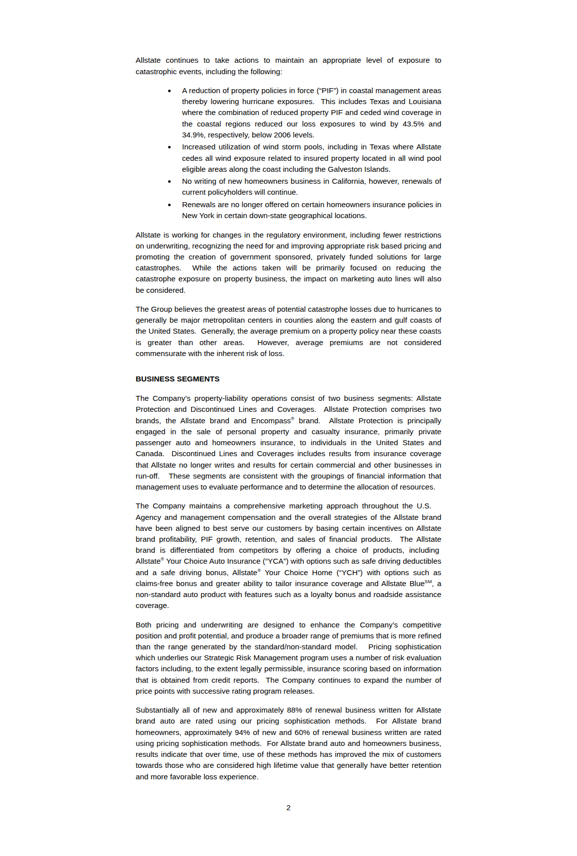Allstate continues to take actions to maintain an appropriate level of exposure to catastrophic events, including the following:
A reduction of property policies in force (“PIF”) in coastal management areas thereby lowering hurricane exposures. This includes Texas and Louisiana where the combination of reduced property PIF and ceded wind coverage in the coastal regions reduced our loss exposures to wind by 43.5% and 34.9%, respectively, below 2006 levels.
Increased utilization of wind storm pools, including in Texas where Allstate cedes all wind exposure related to insured property located in all wind pool eligible areas along the coast including the Galveston Islands.
No writing of new homeowners business in California, however, renewals of current policyholders will continue.
Renewals are no longer offered on certain homeowners insurance policies in New York in certain down-state geographical locations.
Allstate is working for changes in the regulatory environment, including fewer restrictions on underwriting, recognizing the need for and improving appropriate risk based pricing and promoting the creation of government sponsored, privately funded solutions for large catastrophes. While the actions taken will be primarily focused on reducing the catastrophe exposure on property business, the impact on marketing auto lines will also be considered.
The Group believes the greatest areas of potential catastrophe losses due to hurricanes to generally be major metropolitan centers in counties along the eastern and gulf coasts of the United States. Generally, the average premium on a property policy near these coasts is greater than other areas. However, average premiums are not considered commensurate with the inherent risk of loss.
BUSINESS SEGMENTS
The Company’s property-liability operations consist of two business segments: Allstate Protection and Discontinued Lines and Coverages. Allstate Protection comprises two brands, the Allstate brand and Encompass® brand. Allstate Protection is principally engaged in the sale of personal property and casualty insurance, primarily private passenger auto and homeowners insurance, to individuals in the United States and Canada. Discontinued Lines and Coverages includes results from insurance coverage that Allstate no longer writes and results for certain commercial and other businesses in run-off. These segments are consistent with the groupings of financial information that management uses to evaluate performance and to determine the allocation of resources.
The Company maintains a comprehensive marketing approach throughout the U.S. Agency and management compensation and the overall strategies of the Allstate brand have been aligned to best serve our customers by basing certain incentives on Allstate brand profitability, PIF growth, retention, and sales of financial products. The Allstate brand is differentiated from competitors by offering a choice of products, including Allstate® Your Choice Auto Insurance (“YCA”) with options such as safe driving deductibles and a safe driving bonus, Allstate® Your Choice Home (“YCH”) with options such as claims-free bonus and greater ability to tailor insurance coverage and Allstate BlueSM, a non-standard auto product with features such as a loyalty bonus and roadside assistance coverage.
Both pricing and underwriting are designed to enhance the Company’s competitive position and profit potential, and produce a broader range of premiums that is more refined than the range generated by the standard/non-standard model. Pricing sophistication which underlies our Strategic Risk Management program uses a number of risk evaluation factors including, to the extent legally permissible, insurance scoring based on information that is obtained from credit reports. The Company continues to expand the number of price points with successive rating program releases.
Substantially all of new and approximately 88% of renewal business written for Allstate brand auto are rated using our pricing sophistication methods. For Allstate brand homeowners, approximately 94% of new and 60% of renewal business written are rated using pricing sophistication methods. For Allstate brand auto and homeowners business, results indicate that over time, use of these methods has improved the mix of customers towards those who are considered high lifetime value that generally have better retention and more favorable loss experience.
2